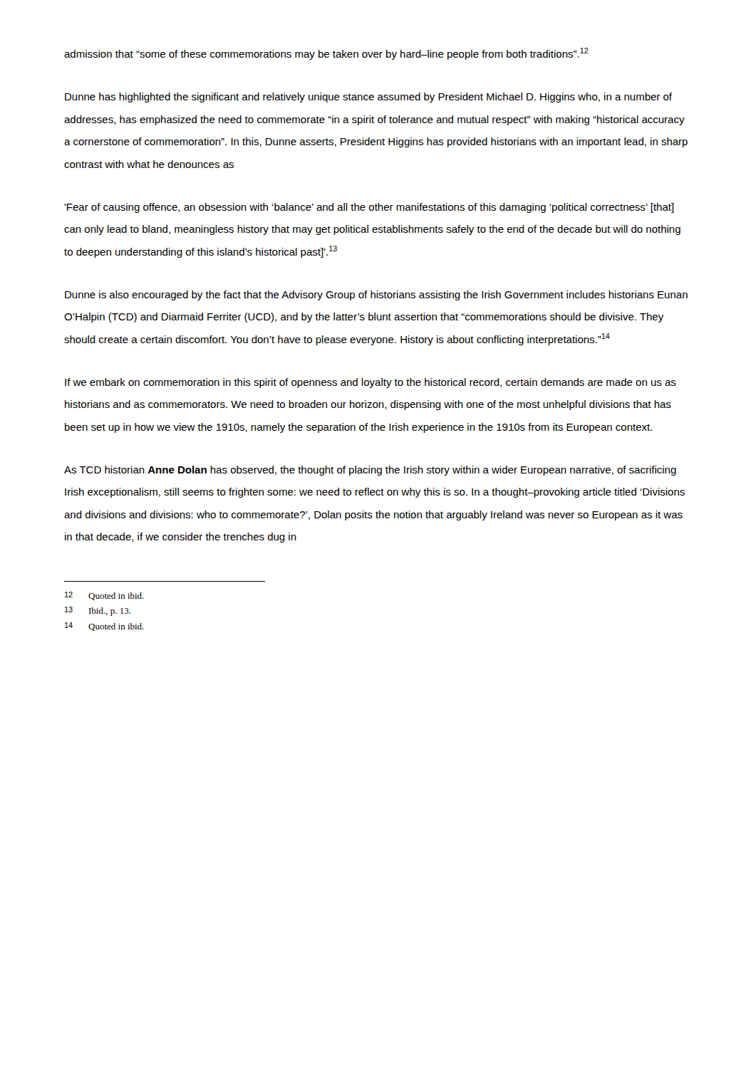admission that “some of these commemorations may be taken over by hard–line people from both traditions”.12
Dunne has highlighted the significant and relatively unique stance assumed by President Michael D. Higgins who, in a number of addresses, has emphasized the need to commemorate “in a spirit of tolerance and mutual respect” with making “historical accuracy a cornerstone of commemoration”. In this, Dunne asserts, President Higgins has provided historians with an important lead, in sharp contrast with what he denounces as
'Fear of causing offence, an obsession with ‘balance’ and all the other manifestations of this damaging ‘political correctness’ [that] can only lead to bland, meaningless history that may get political establishments safely to the end of the decade but will do nothing to deepen understanding of this island’s historical past]'.13
Dunne is also encouraged by the fact that the Advisory Group of historians assisting the Irish Government includes historians Eunan O’Halpin (TCD) and Diarmaid Ferriter (UCD), and by the latter’s blunt assertion that “commemorations should be divisive. They should create a certain discomfort. You don’t have to please everyone. History is about conflicting interpretations.”14
If we embark on commemoration in this spirit of openness and loyalty to the historical record, certain demands are made on us as historians and as commemorators. We need to broaden our horizon, dispensing with one of the most unhelpful divisions that has been set up in how we view the 1910s, namely the separation of the Irish experience in the 1910s from its European context.
As TCD historian Anne Dolan has observed, the thought of placing the Irish story within a wider European narrative, of sacrificing Irish exceptionalism, still seems to frighten some: we need to reflect on why this is so. In a thought–provoking article titled ‘Divisions and divisions and divisions: who to commemorate?’, Dolan posits the notion that arguably Ireland was never so European as it was in that decade, if we consider the trenches dug in
| 12 | Quoted in ibid. |
| 13 | Ibid., p. 13. |
| 14 | Quoted in ibid. |